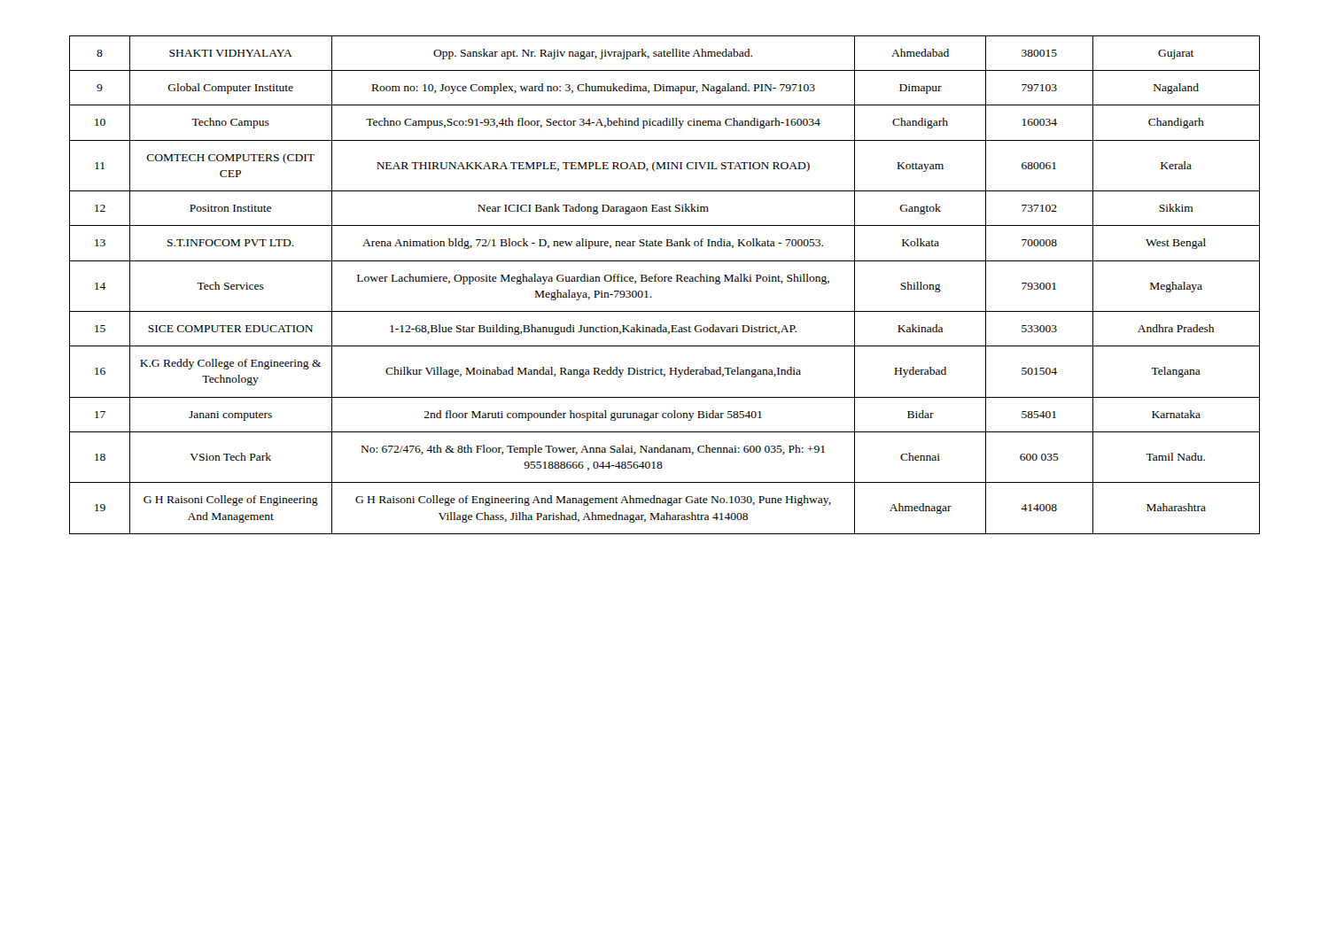| 8 | SHAKTI VIDHYALAYA | Opp. Sanskar apt. Nr. Rajiv nagar, jivrajpark, satellite Ahmedabad. | Ahmedabad | 380015 | Gujarat |
| 9 | Global Computer Institute | Room no: 10, Joyce Complex, ward no: 3, Chumukedima, Dimapur, Nagaland. PIN- 797103 | Dimapur | 797103 | Nagaland |
| 10 | Techno Campus | Techno Campus,Sco:91-93,4th floor, Sector 34-A,behind picadilly cinema Chandigarh-160034 | Chandigarh | 160034 | Chandigarh |
| 11 | COMTECH COMPUTERS (CDIT CEP | NEAR THIRUNAKKARA TEMPLE, TEMPLE ROAD, (MINI CIVIL STATION ROAD) | Kottayam | 680061 | Kerala |
| 12 | Positron Institute | Near ICICI Bank Tadong Daragaon East Sikkim | Gangtok | 737102 | Sikkim |
| 13 | S.T.INFOCOM PVT LTD. | Arena Animation bldg, 72/1 Block - D, new alipure, near State Bank of India, Kolkata - 700053. | Kolkata | 700008 | West Bengal |
| 14 | Tech Services | Lower Lachumiere, Opposite Meghalaya Guardian Office, Before Reaching Malki Point, Shillong, Meghalaya, Pin-793001. | Shillong | 793001 | Meghalaya |
| 15 | SICE COMPUTER EDUCATION | 1-12-68,Blue Star Building,Bhanugudi Junction,Kakinada,East Godavari District,AP. | Kakinada | 533003 | Andhra Pradesh |
| 16 | K.G Reddy College of Engineering & Technology | Chilkur Village, Moinabad Mandal, Ranga Reddy District, Hyderabad,Telangana,India | Hyderabad | 501504 | Telangana |
| 17 | Janani computers | 2nd floor Maruti compounder hospital gurunagar colony Bidar 585401 | Bidar | 585401 | Karnataka |
| 18 | VSion Tech Park | No: 672/476, 4th & 8th Floor, Temple Tower, Anna Salai, Nandanam, Chennai: 600 035, Ph: +91 9551888666 , 044-48564018 | Chennai | 600 035 | Tamil Nadu. |
| 19 | G H Raisoni College of Engineering And Management | G H Raisoni College of Engineering And Management Ahmednagar Gate No.1030, Pune Highway, Village Chass, Jilha Parishad, Ahmednagar, Maharashtra 414008 | Ahmednagar | 414008 | Maharashtra |